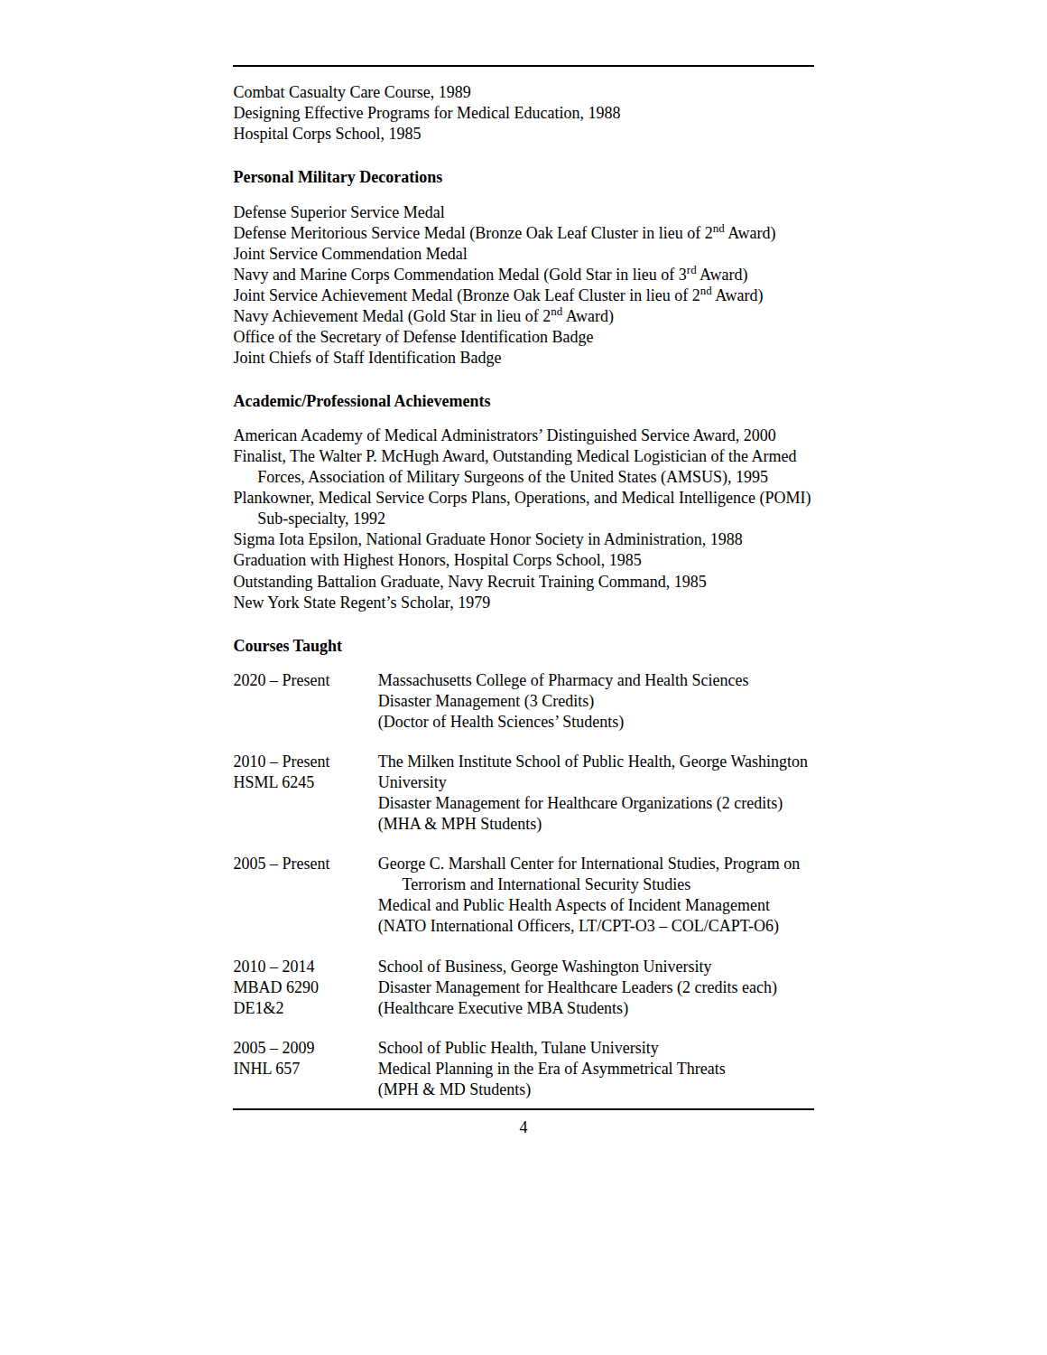Combat Casualty Care Course, 1989
Designing Effective Programs for Medical Education, 1988
Hospital Corps School, 1985
Personal Military Decorations
Defense Superior Service Medal
Defense Meritorious Service Medal (Bronze Oak Leaf Cluster in lieu of 2nd Award)
Joint Service Commendation Medal
Navy and Marine Corps Commendation Medal (Gold Star in lieu of 3rd Award)
Joint Service Achievement Medal (Bronze Oak Leaf Cluster in lieu of 2nd Award)
Navy Achievement Medal (Gold Star in lieu of 2nd Award)
Office of the Secretary of Defense Identification Badge
Joint Chiefs of Staff Identification Badge
Academic/Professional Achievements
American Academy of Medical Administrators’ Distinguished Service Award, 2000
Finalist, The Walter P. McHugh Award, Outstanding Medical Logistician of the Armed Forces, Association of Military Surgeons of the United States (AMSUS), 1995
Plankowner, Medical Service Corps Plans, Operations, and Medical Intelligence (POMI) Sub-specialty, 1992
Sigma Iota Epsilon, National Graduate Honor Society in Administration, 1988
Graduation with Highest Honors, Hospital Corps School, 1985
Outstanding Battalion Graduate, Navy Recruit Training Command, 1985
New York State Regent’s Scholar, 1979
Courses Taught
| 2020 – Present | Massachusetts College of Pharmacy and Health Sciences Disaster Management (3 Credits) (Doctor of Health Sciences’ Students) |
| 2010 – Present HSML 6245 | The Milken Institute School of Public Health, George Washington University Disaster Management for Healthcare Organizations (2 credits) (MHA & MPH Students) |
| 2005 – Present | George C. Marshall Center for International Studies, Program on Terrorism and International Security Studies Medical and Public Health Aspects of Incident Management (NATO International Officers, LT/CPT-O3 – COL/CAPT-O6) |
| 2010 – 2014 MBAD 6290 DE1&2 | School of Business, George Washington University Disaster Management for Healthcare Leaders (2 credits each) (Healthcare Executive MBA Students) |
| 2005 – 2009 INHL 657 | School of Public Health, Tulane University Medical Planning in the Era of Asymmetrical Threats (MPH & MD Students) |
4